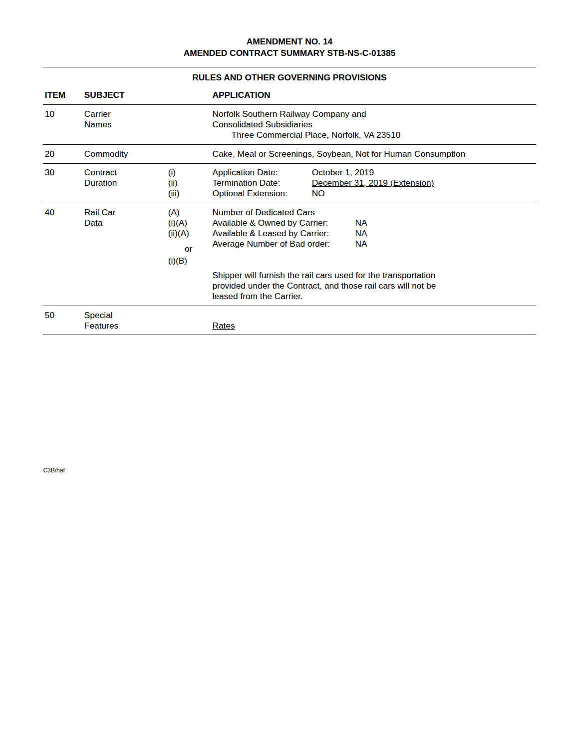AMENDMENT NO. 14
AMENDED CONTRACT SUMMARY STB-NS-C-01385
RULES AND OTHER GOVERNING PROVISIONS
| ITEM | SUBJECT | | APPLICATION |
| --- | --- | --- | --- |
| 10 | Carrier Names | | Norfolk Southern Railway Company and Consolidated Subsidiaries Three Commercial Place, Norfolk, VA 23510 |
| 20 | Commodity | | Cake, Meal or Screenings, Soybean, Not for Human Consumption |
| 30 | Contract Duration | (i) (ii) (iii) | Application Date: October 1, 2019 Termination Date: December 31, 2019 (Extension) Optional Extension: NO |
| 40 | Rail Car Data | (A) (i)(A) (ii)(A) or (i)(B) | Number of Dedicated Cars Available & Owned by Carrier: NA Available & Leased by Carrier: NA Average Number of Bad order: NA Shipper will furnish the rail cars used for the transportation provided under the Contract, and those rail cars will not be leased from the Carrier. |
| 50 | Special Features | | Rates |
C3B/haf